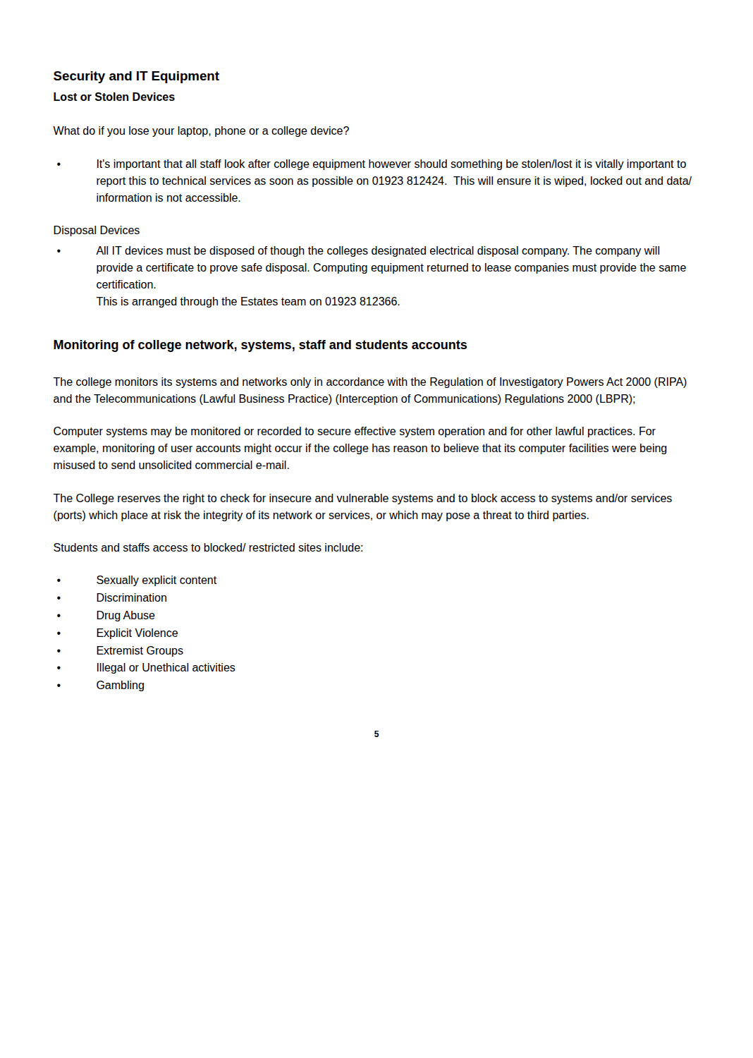Security and IT Equipment
Lost or Stolen Devices
What do if you lose your laptop, phone or a college device?
It's important that all staff look after college equipment however should something be stolen/lost it is vitally important to report this to technical services as soon as possible on 01923 812424. This will ensure it is wiped, locked out and data/ information is not accessible.
Disposal Devices
All IT devices must be disposed of though the colleges designated electrical disposal company. The company will provide a certificate to prove safe disposal. Computing equipment returned to lease companies must provide the same certification.
This is arranged through the Estates team on 01923 812366.
Monitoring of college network, systems, staff and students accounts
The college monitors its systems and networks only in accordance with the Regulation of Investigatory Powers Act 2000 (RIPA) and the Telecommunications (Lawful Business Practice) (Interception of Communications) Regulations 2000 (LBPR);
Computer systems may be monitored or recorded to secure effective system operation and for other lawful practices. For example, monitoring of user accounts might occur if the college has reason to believe that its computer facilities were being misused to send unsolicited commercial e-mail.
The College reserves the right to check for insecure and vulnerable systems and to block access to systems and/or services (ports) which place at risk the integrity of its network or services, or which may pose a threat to third parties.
Students and staffs access to blocked/ restricted sites include:
Sexually explicit content
Discrimination
Drug Abuse
Explicit Violence
Extremist Groups
Illegal or Unethical activities
Gambling
5